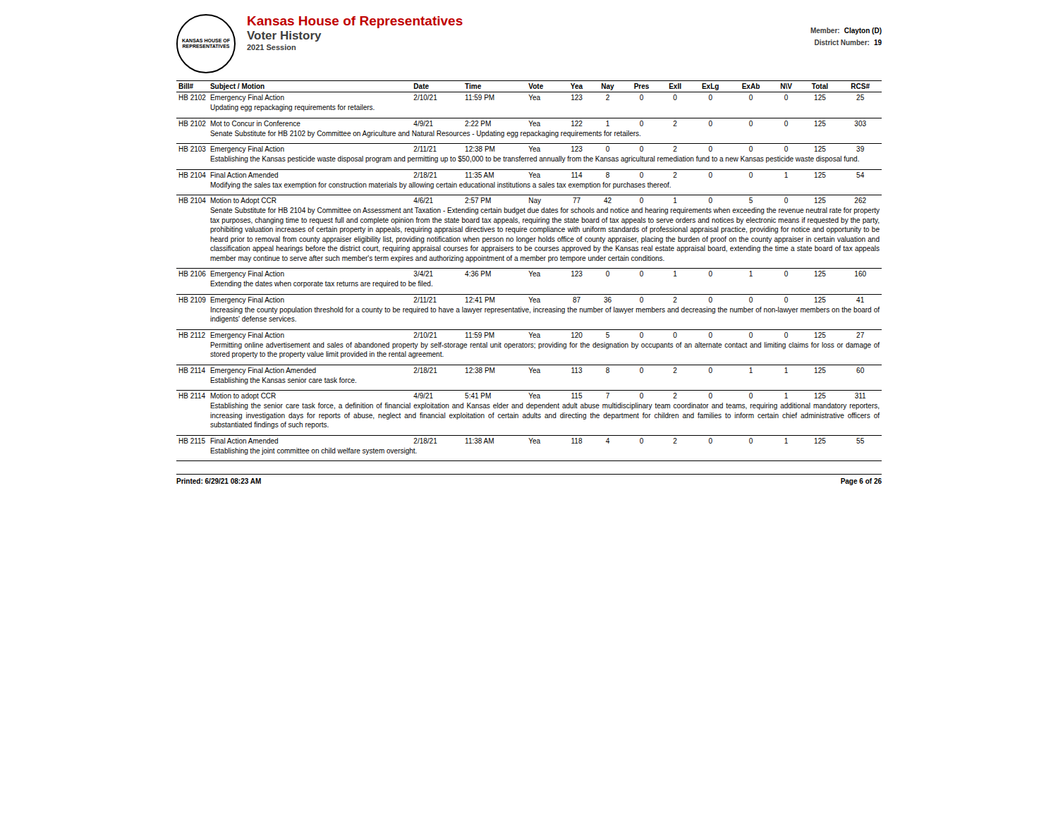KANSAS HOUSE OF REPRESENTATIVES
Kansas House of Representatives
Voter History
2021 Session
Member: Clayton (D)
District Number: 19
| Bill# | Subject / Motion | Date | Time | Vote | Yea | Nay | Pres | ExII | ExLg | ExAb | N\V | Total | RCS# |
| --- | --- | --- | --- | --- | --- | --- | --- | --- | --- | --- | --- | --- | --- |
| HB 2102 | Emergency Final Action | 2/10/21 | 11:59 PM | Yea | 123 | 2 | 0 | 0 | 0 | 0 | 0 | 125 | 25 |
| | Updating egg repackaging requirements for retailers. |
| HB 2102 | Mot to Concur in Conference | 4/9/21 | 2:22 PM | Yea | 122 | 1 | 0 | 2 | 0 | 0 | 0 | 125 | 303 |
| | Senate Substitute for HB 2102 by Committee on Agriculture and Natural Resources - Updating egg repackaging requirements for retailers. |
| HB 2103 | Emergency Final Action | 2/11/21 | 12:38 PM | Yea | 123 | 0 | 0 | 2 | 0 | 0 | 0 | 125 | 39 |
| | Establishing the Kansas pesticide waste disposal program and permitting up to $50,000 to be transferred annually from the Kansas agricultural remediation fund to a new Kansas pesticide waste disposal fund. |
| HB 2104 | Final Action Amended | 2/18/21 | 11:35 AM | Yea | 114 | 8 | 0 | 2 | 0 | 0 | 1 | 125 | 54 |
| | Modifying the sales tax exemption for construction materials by allowing certain educational institutions a sales tax exemption for purchases thereof. |
| HB 2104 | Motion to Adopt CCR | 4/6/21 | 2:57 PM | Nay | 77 | 42 | 0 | 1 | 0 | 5 | 0 | 125 | 262 |
| | Senate Substitute for HB 2104 by Committee on Assessment ant Taxation - Extending certain budget due dates for schools and notice and hearing requirements when exceeding the revenue neutral rate for property tax purposes, changing time to request full and complete opinion from the state board tax appeals, requiring the state board of tax appeals to serve orders and notices by electronic means if requested by the party, prohibiting valuation increases of certain property in appeals, requiring appraisal directives to require compliance with uniform standards of professional appraisal practice, providing for notice and opportunity to be heard prior to removal from county appraiser eligibility list, providing notification when person no longer holds office of county appraiser, placing the burden of proof on the county appraiser in certain valuation and classification appeal hearings before the district court, requiring appraisal courses for appraisers to be courses approved by the Kansas real estate appraisal board, extending the time a state board of tax appeals member may continue to serve after such member's term expires and authorizing appointment of a member pro tempore under certain conditions. |
| HB 2106 | Emergency Final Action | 3/4/21 | 4:36 PM | Yea | 123 | 0 | 0 | 1 | 0 | 1 | 0 | 125 | 160 |
| | Extending the dates when corporate tax returns are required to be filed. |
| HB 2109 | Emergency Final Action | 2/11/21 | 12:41 PM | Yea | 87 | 36 | 0 | 2 | 0 | 0 | 0 | 125 | 41 |
| | Increasing the county population threshold for a county to be required to have a lawyer representative, increasing the number of lawyer members and decreasing the number of non-lawyer members on the board of indigents' defense services. |
| HB 2112 | Emergency Final Action | 2/10/21 | 11:59 PM | Yea | 120 | 5 | 0 | 0 | 0 | 0 | 0 | 125 | 27 |
| | Permitting online advertisement and sales of abandoned property by self-storage rental unit operators; providing for the designation by occupants of an alternate contact and limiting claims for loss or damage of stored property to the property value limit provided in the rental agreement. |
| HB 2114 | Emergency Final Action Amended | 2/18/21 | 12:38 PM | Yea | 113 | 8 | 0 | 2 | 0 | 1 | 1 | 125 | 60 |
| | Establishing the Kansas senior care task force. |
| HB 2114 | Motion to adopt CCR | 4/9/21 | 5:41 PM | Yea | 115 | 7 | 0 | 2 | 0 | 0 | 1 | 125 | 311 |
| | Establishing the senior care task force, a definition of financial exploitation and Kansas elder and dependent adult abuse multidisciplinary team coordinator and teams, requiring additional mandatory reporters, increasing investigation days for reports of abuse, neglect and financial exploitation of certain adults and directing the department for children and families to inform certain chief administrative officers of substantiated findings of such reports. |
| HB 2115 | Final Action Amended | 2/18/21 | 11:38 AM | Yea | 118 | 4 | 0 | 2 | 0 | 0 | 1 | 125 | 55 |
| | Establishing the joint committee on child welfare system oversight. |
Printed: 6/29/21 08:23 AM
Page 6 of 26